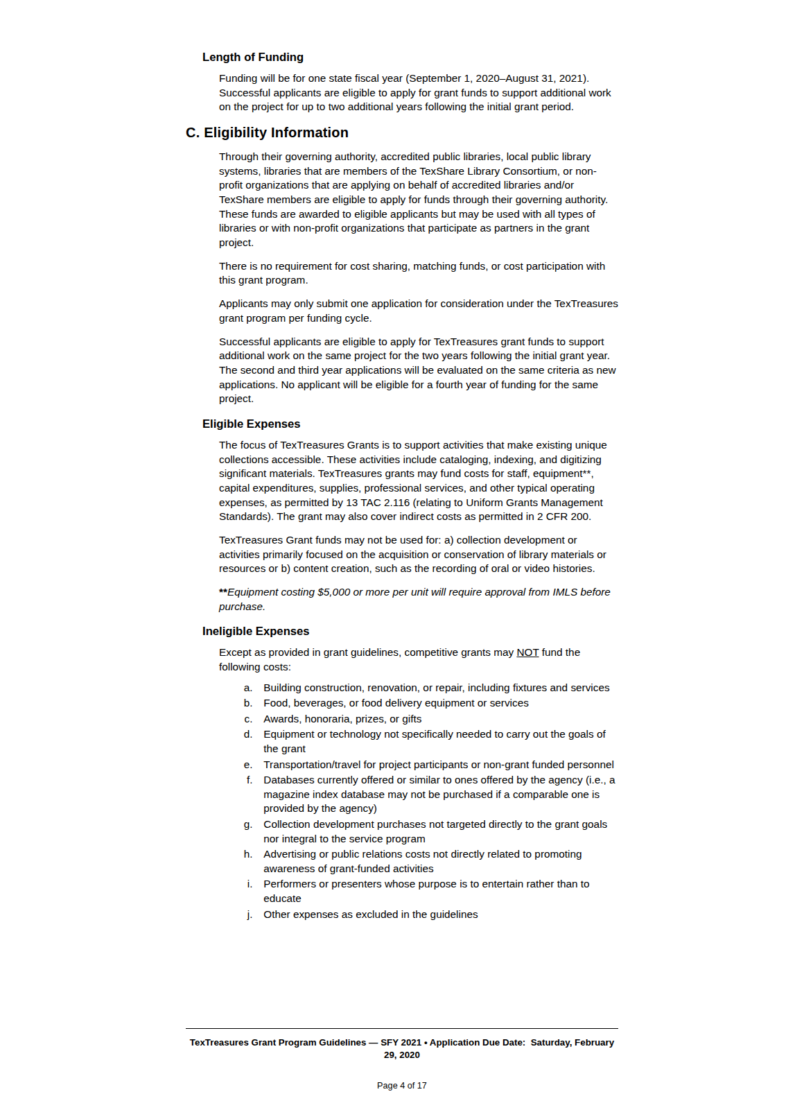Length of Funding
Funding will be for one state fiscal year (September 1, 2020–August 31, 2021). Successful applicants are eligible to apply for grant funds to support additional work on the project for up to two additional years following the initial grant period.
C. Eligibility Information
Through their governing authority, accredited public libraries, local public library systems, libraries that are members of the TexShare Library Consortium, or non-profit organizations that are applying on behalf of accredited libraries and/or TexShare members are eligible to apply for funds through their governing authority. These funds are awarded to eligible applicants but may be used with all types of libraries or with non-profit organizations that participate as partners in the grant project.
There is no requirement for cost sharing, matching funds, or cost participation with this grant program.
Applicants may only submit one application for consideration under the TexTreasures grant program per funding cycle.
Successful applicants are eligible to apply for TexTreasures grant funds to support additional work on the same project for the two years following the initial grant year. The second and third year applications will be evaluated on the same criteria as new applications. No applicant will be eligible for a fourth year of funding for the same project.
Eligible Expenses
The focus of TexTreasures Grants is to support activities that make existing unique collections accessible. These activities include cataloging, indexing, and digitizing significant materials. TexTreasures grants may fund costs for staff, equipment**, capital expenditures, supplies, professional services, and other typical operating expenses, as permitted by 13 TAC 2.116 (relating to Uniform Grants Management Standards). The grant may also cover indirect costs as permitted in 2 CFR 200.
TexTreasures Grant funds may not be used for: a) collection development or activities primarily focused on the acquisition or conservation of library materials or resources or b) content creation, such as the recording of oral or video histories.
**Equipment costing $5,000 or more per unit will require approval from IMLS before purchase.
Ineligible Expenses
Except as provided in grant guidelines, competitive grants may NOT fund the following costs:
Building construction, renovation, or repair, including fixtures and services
Food, beverages, or food delivery equipment or services
Awards, honoraria, prizes, or gifts
Equipment or technology not specifically needed to carry out the goals of the grant
Transportation/travel for project participants or non-grant funded personnel
Databases currently offered or similar to ones offered by the agency (i.e., a magazine index database may not be purchased if a comparable one is provided by the agency)
Collection development purchases not targeted directly to the grant goals nor integral to the service program
Advertising or public relations costs not directly related to promoting awareness of grant-funded activities
Performers or presenters whose purpose is to entertain rather than to educate
Other expenses as excluded in the guidelines
TexTreasures Grant Program Guidelines — SFY 2021 • Application Due Date: Saturday, February 29, 2020
Page 4 of 17